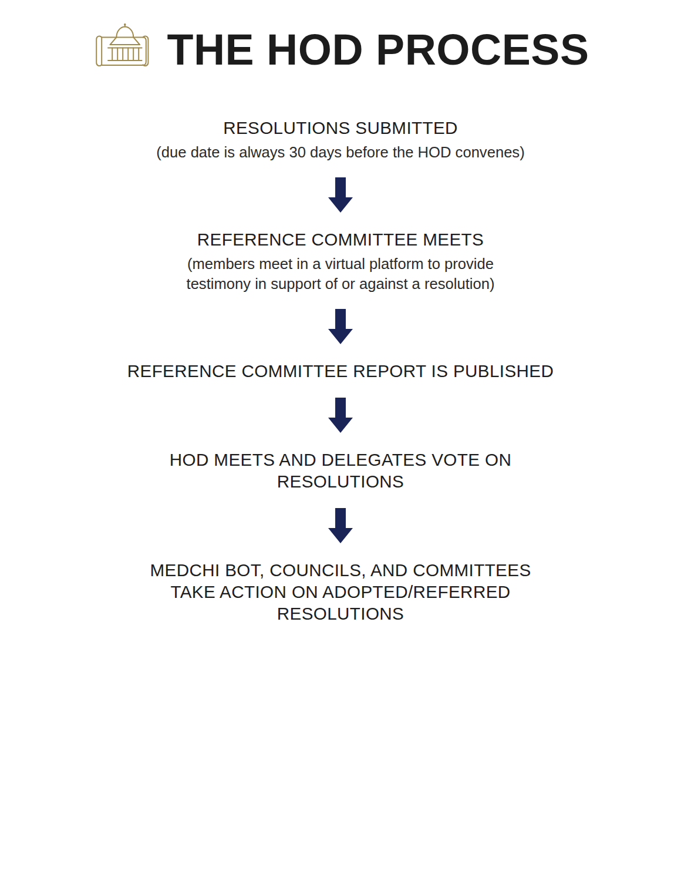THE HOD PROCESS
Resolutions Submitted
(due date is always 30 days before the HOD convenes)
Reference Committee Meets
(members meet in a virtual platform to provide
testimony in support of or against a resolution)
Reference Committee Report is Published
HOD Meets and Delegates Vote on Resolutions
MedChi BOT, Councils, and Committees
Take Action on Adopted/Referred Resolutions